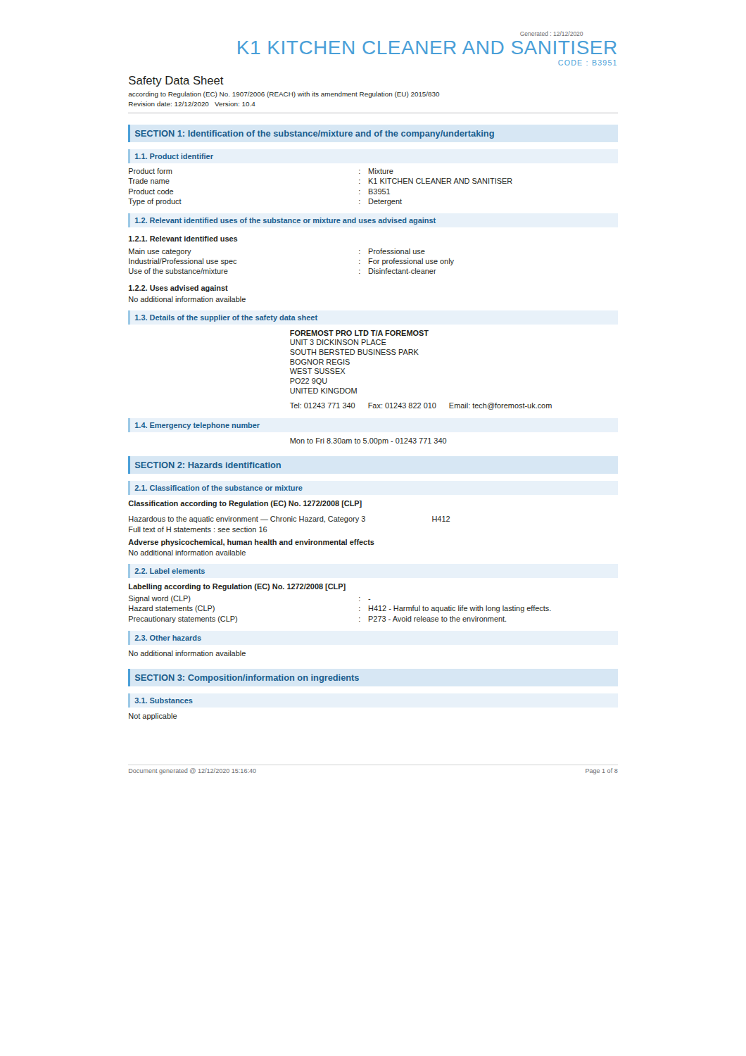K1 KITCHEN CLEANER AND SANITISER
CODE : B3951
Safety Data Sheet
according to Regulation (EC) No. 1907/2006 (REACH) with its amendment Regulation (EU) 2015/830
Revision date: 12/12/2020 Version: 10.4
Generated : 12/12/2020
SECTION 1: Identification of the substance/mixture and of the company/undertaking
1.1. Product identifier
| Product form | : | Mixture |
| Trade name | : | K1 KITCHEN CLEANER AND SANITISER |
| Product code | : | B3951 |
| Type of product | : | Detergent |
1.2. Relevant identified uses of the substance or mixture and uses advised against
1.2.1. Relevant identified uses
| Main use category | : | Professional use |
| Industrial/Professional use spec | : | For professional use only |
| Use of the substance/mixture | : | Disinfectant-cleaner |
1.2.2. Uses advised against
No additional information available
1.3. Details of the supplier of the safety data sheet
FOREMOST PRO LTD T/A FOREMOST
UNIT 3 DICKINSON PLACE
SOUTH BERSTED BUSINESS PARK
BOGNOR REGIS
WEST SUSSEX
PO22 9QU
UNITED KINGDOM
Tel: 01243 771 340 Fax: 01243 822 010 Email: tech@foremost-uk.com
1.4. Emergency telephone number
Mon to Fri 8.30am to 5.00pm - 01243 771 340
SECTION 2: Hazards identification
2.1. Classification of the substance or mixture
Classification according to Regulation (EC) No. 1272/2008 [CLP]
Hazardous to the aquatic environment — Chronic Hazard, Category 3
H412
Full text of H statements : see section 16
Adverse physicochemical, human health and environmental effects
No additional information available
2.2. Label elements
Labelling according to Regulation (EC) No. 1272/2008 [CLP]
| Signal word (CLP) | : | - |
| Hazard statements (CLP) | : | H412 - Harmful to aquatic life with long lasting effects. |
| Precautionary statements (CLP) | : | P273 - Avoid release to the environment. |
2.3. Other hazards
No additional information available
SECTION 3: Composition/information on ingredients
3.1. Substances
Not applicable
Document generated @ 12/12/2020 15:16:40 Page 1 of 8